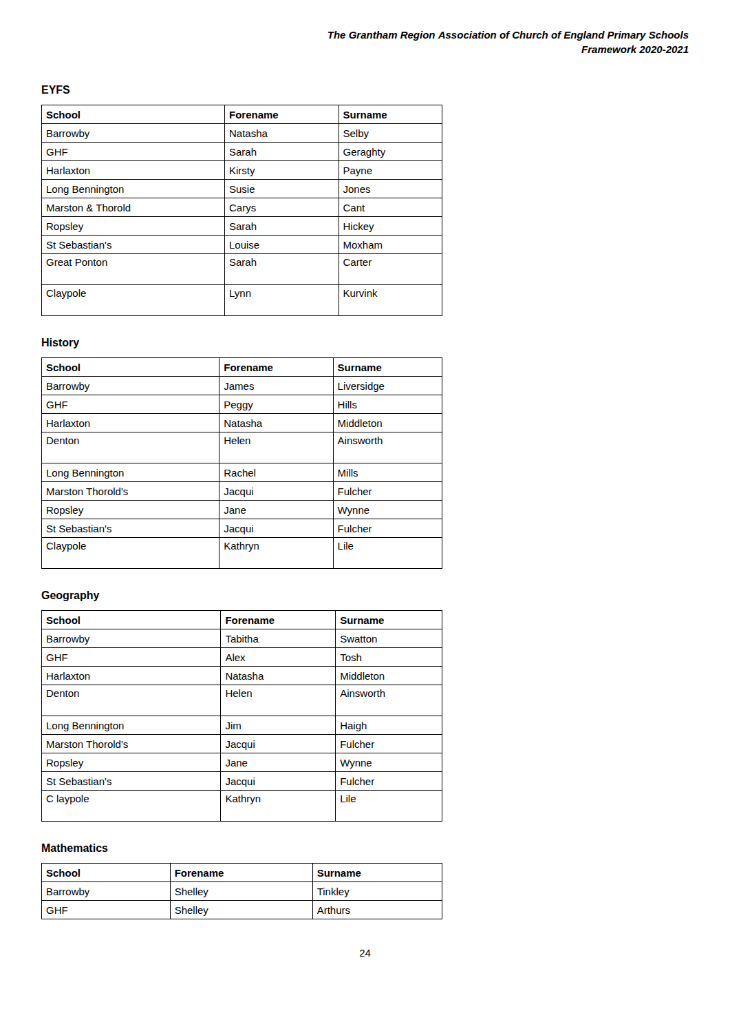The Grantham Region Association of Church of England Primary Schools Framework 2020-2021
EYFS
| School | Forename | Surname |
| --- | --- | --- |
| Barrowby | Natasha | Selby |
| GHF | Sarah | Geraghty |
| Harlaxton | Kirsty | Payne |
| Long Bennington | Susie | Jones |
| Marston & Thorold | Carys | Cant |
| Ropsley | Sarah | Hickey |
| St Sebastian's | Louise | Moxham |
| Great Ponton | Sarah | Carter |
| Claypole | Lynn | Kurvink |
History
| School | Forename | Surname |
| --- | --- | --- |
| Barrowby | James | Liversidge |
| GHF | Peggy | Hills |
| Harlaxton | Natasha | Middleton |
| Denton | Helen | Ainsworth |
| Long Bennington | Rachel | Mills |
| Marston Thorold's | Jacqui | Fulcher |
| Ropsley | Jane | Wynne |
| St Sebastian's | Jacqui | Fulcher |
| Claypole | Kathryn | Lile |
Geography
| School | Forename | Surname |
| --- | --- | --- |
| Barrowby | Tabitha | Swatton |
| GHF | Alex | Tosh |
| Harlaxton | Natasha | Middleton |
| Denton | Helen | Ainsworth |
| Long Bennington | Jim | Haigh |
| Marston Thorold's | Jacqui | Fulcher |
| Ropsley | Jane | Wynne |
| St Sebastian's | Jacqui | Fulcher |
| C laypole | Kathryn | Lile |
Mathematics
| School | Forename | Surname |
| --- | --- | --- |
| Barrowby | Shelley | Tinkley |
| GHF | Shelley | Arthurs |
24